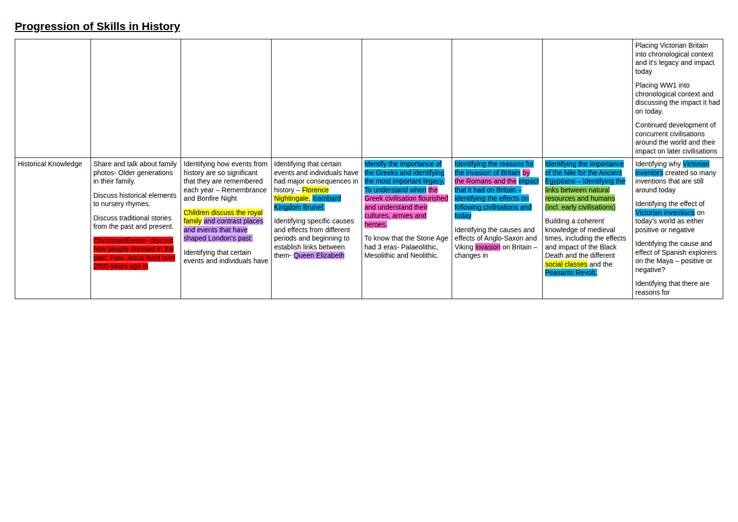Progression of Skills in History
| | | | | | | | Placing Victorian Britain into chronological context and it's legacy and impact today Placing WW1 into chronological context and discussing the impact it had on today. Continued development of concurrent civilisations around the world and their impact on later civilisations |
| Historical Knowledge | Share and talk about family photos- Older generations in their family. Discuss historical elements to nursery rhymes. Discuss traditional stories from the past and present. Christmas/Easter- discuss how people dressed in the past. How Jesus lived over 2000 years ago in | Identifying how events from history are so significant that they are remembered each year – Remembrance and Bonfire Night Children discuss the royal family and contrast places and events that have shaped London's past. Identifying that certain events and individuals have | Identifying that certain events and individuals have had major consequences in history – Florence Nightingale, Isambard Kingdom Brunel. Identifying specific causes and effects from different periods and beginning to establish links between them- Queen Elizabeth | Identify the importance of the Greeks and identifying the most important legacy. To understand when the Greek civilisation flourished and understand their cultures, armies and heroes. To know that the Stone Age had 3 eras- Palaeolithic, Mesolithic and Neolithic. | Identifying the reasons for the invasion of Britain by the Romans and the impact that it had on Britain – identifying the effects on following civilisations and today Identifying the causes and effects of Anglo-Saxon and Viking invasion on Britain – changes in | Identifying the importance of the Nile for the Ancient Egyptians – identifying the links between natural resources and humans (incl. early civilisations) Building a coherent knowledge of medieval times, including the effects and impact of the Black Death and the different social classes and the Peasants Revolt. | Identifying why Victorian inventors created so many inventions that are still around today Identifying the effect of Victorian inventions on today's world as either positive or negative Identifying the cause and effect of Spanish explorers on the Maya – positive or negative? Identifying that there are reasons for |